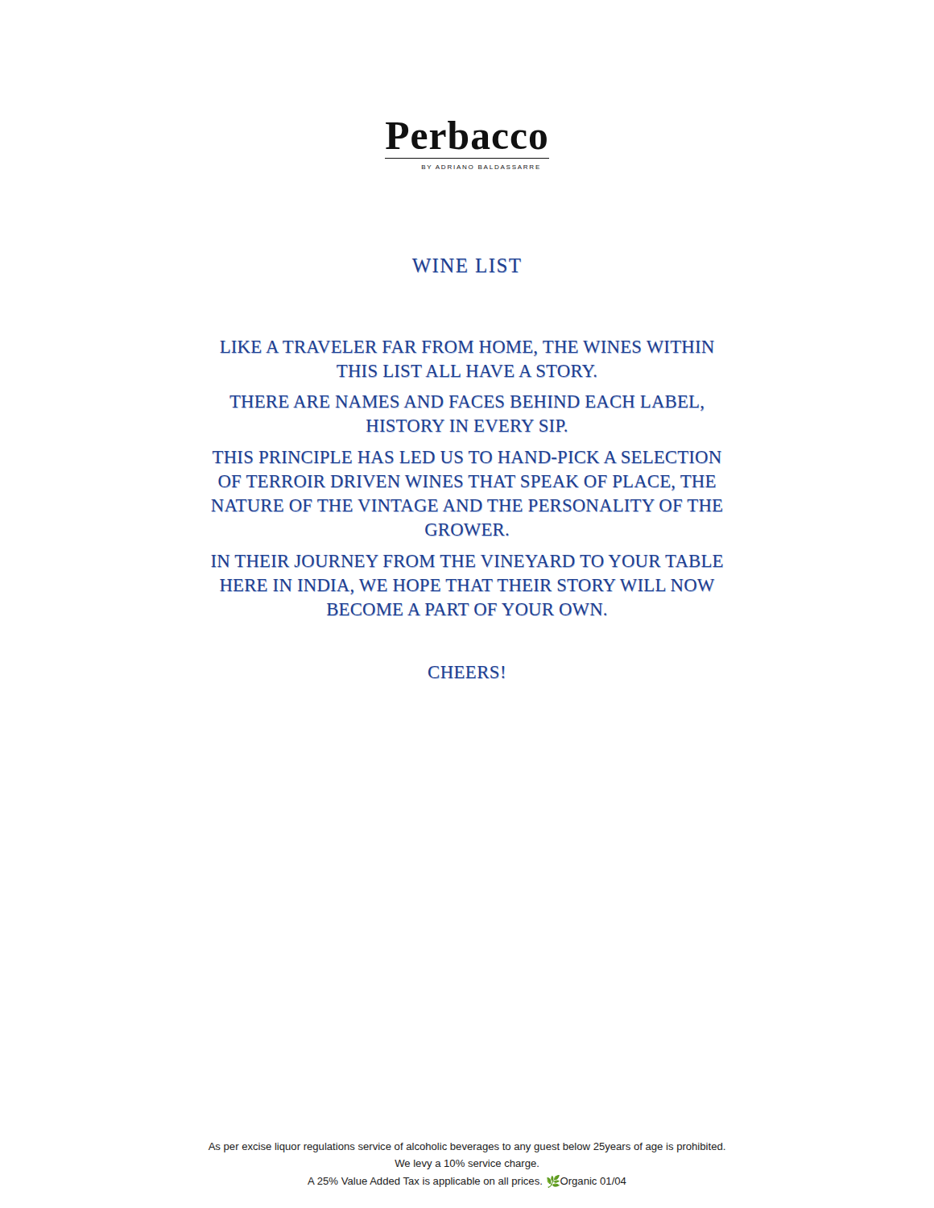Perbacco
by Adriano Baldassarre
Wine List
Like a traveler far from home, the wines within this list all have a story.
There are names and faces behind each label, history in every sip.
This principle has led us to hand-pick a selection of terroir driven wines that speak of place, the nature of the vintage and the personality of the grower.
In their journey from the vineyard to your table here in India, we hope that their story will now become a part of your own.
Cheers!
As per excise liquor regulations service of alcoholic beverages to any guest below 25years of age is prohibited.
We levy a 10% service charge.
A 25% Value Added Tax is applicable on all prices. 🌿Organic 01/04